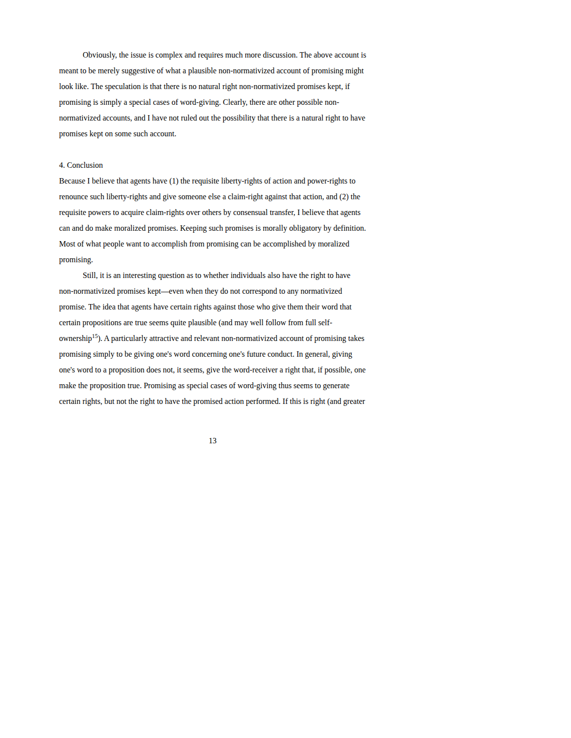Obviously, the issue is complex and requires much more discussion. The above account is meant to be merely suggestive of what a plausible non-normativized account of promising might look like. The speculation is that there is no natural right non-normativized promises kept, if promising is simply a special cases of word-giving. Clearly, there are other possible non-normativized accounts, and I have not ruled out the possibility that there is a natural right to have promises kept on some such account.
4. Conclusion
Because I believe that agents have (1) the requisite liberty-rights of action and power-rights to renounce such liberty-rights and give someone else a claim-right against that action, and (2) the requisite powers to acquire claim-rights over others by consensual transfer, I believe that agents can and do make moralized promises. Keeping such promises is morally obligatory by definition. Most of what people want to accomplish from promising can be accomplished by moralized promising.
Still, it is an interesting question as to whether individuals also have the right to have non-normativized promises kept—even when they do not correspond to any normativized promise. The idea that agents have certain rights against those who give them their word that certain propositions are true seems quite plausible (and may well follow from full self-ownership15). A particularly attractive and relevant non-normativized account of promising takes promising simply to be giving one's word concerning one's future conduct. In general, giving one's word to a proposition does not, it seems, give the word-receiver a right that, if possible, one make the proposition true. Promising as special cases of word-giving thus seems to generate certain rights, but not the right to have the promised action performed. If this is right (and greater
13